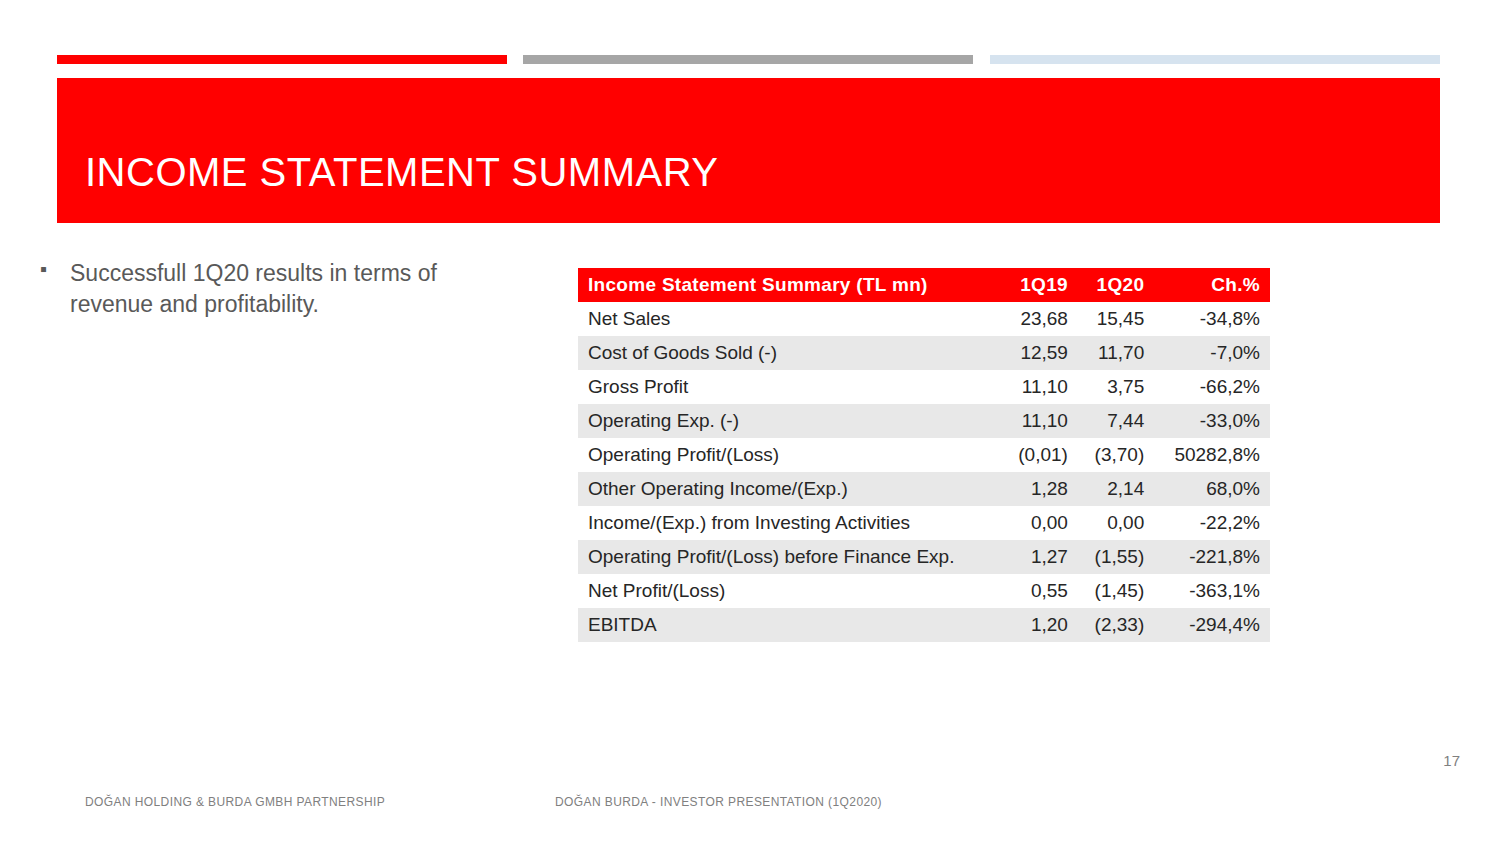INCOME STATEMENT SUMMARY
Successfull 1Q20 results in terms of revenue and profitability.
| Income Statement Summary (TL mn) | 1Q19 | 1Q20 | Ch.% |
| --- | --- | --- | --- |
| Net Sales | 23,68 | 15,45 | -34,8% |
| Cost of Goods Sold (-) | 12,59 | 11,70 | -7,0% |
| Gross Profit | 11,10 | 3,75 | -66,2% |
| Operating Exp. (-) | 11,10 | 7,44 | -33,0% |
| Operating Profit/(Loss) | (0,01) | (3,70) | 50282,8% |
| Other Operating Income/(Exp.) | 1,28 | 2,14 | 68,0% |
| Income/(Exp.) from Investing Activities | 0,00 | 0,00 | -22,2% |
| Operating Profit/(Loss) before Finance Exp. | 1,27 | (1,55) | -221,8% |
| Net Profit/(Loss) | 0,55 | (1,45) | -363,1% |
| EBITDA | 1,20 | (2,33) | -294,4% |
17
DOĞAN HOLDING & BURDA GMBH PARTNERSHIP
DOĞAN BURDA - INVESTOR PRESENTATION (1Q2020)